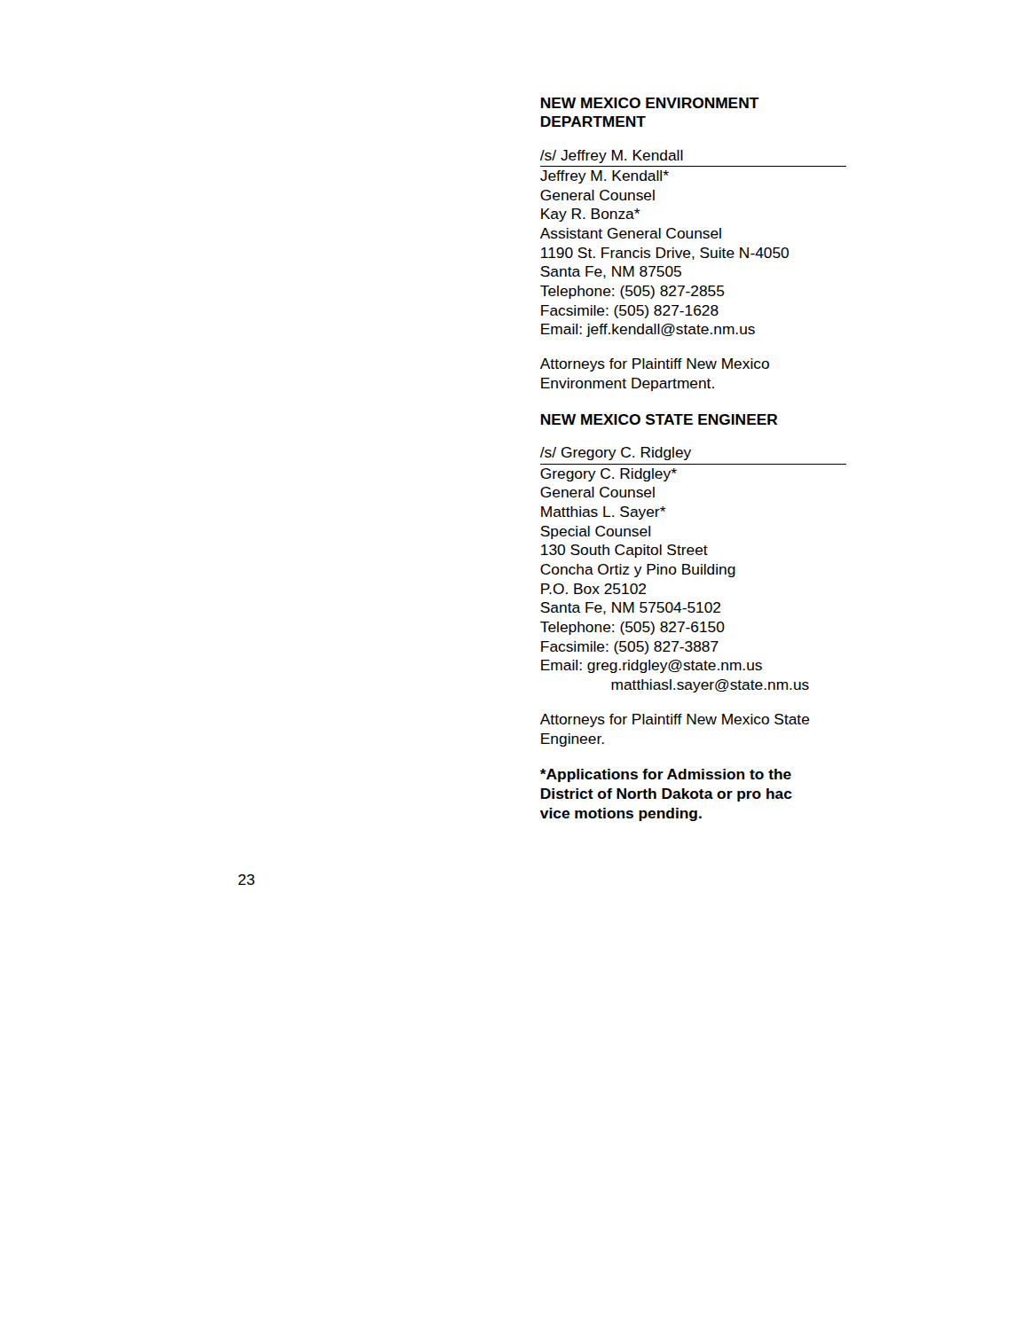NEW MEXICO ENVIRONMENT
DEPARTMENT
/s/ Jeffrey M. Kendall
Jeffrey M. Kendall*
General Counsel
Kay R. Bonza*
Assistant General Counsel
1190 St. Francis Drive, Suite N-4050
Santa Fe, NM 87505
Telephone: (505) 827-2855
Facsimile: (505) 827-1628
Email: jeff.kendall@state.nm.us
Attorneys for Plaintiff New Mexico
Environment Department.
NEW MEXICO STATE ENGINEER
/s/ Gregory C. Ridgley
Gregory C. Ridgley*
General Counsel
Matthias L. Sayer*
Special Counsel
130 South Capitol Street
Concha Ortiz y Pino Building
P.O. Box 25102
Santa Fe, NM 57504-5102
Telephone: (505) 827-6150
Facsimile: (505) 827-3887
Email: greg.ridgley@state.nm.us
matthiasl.sayer@state.nm.us
Attorneys for Plaintiff New Mexico State
Engineer.
*Applications for Admission to the
District of North Dakota or pro hac
vice motions pending.
23